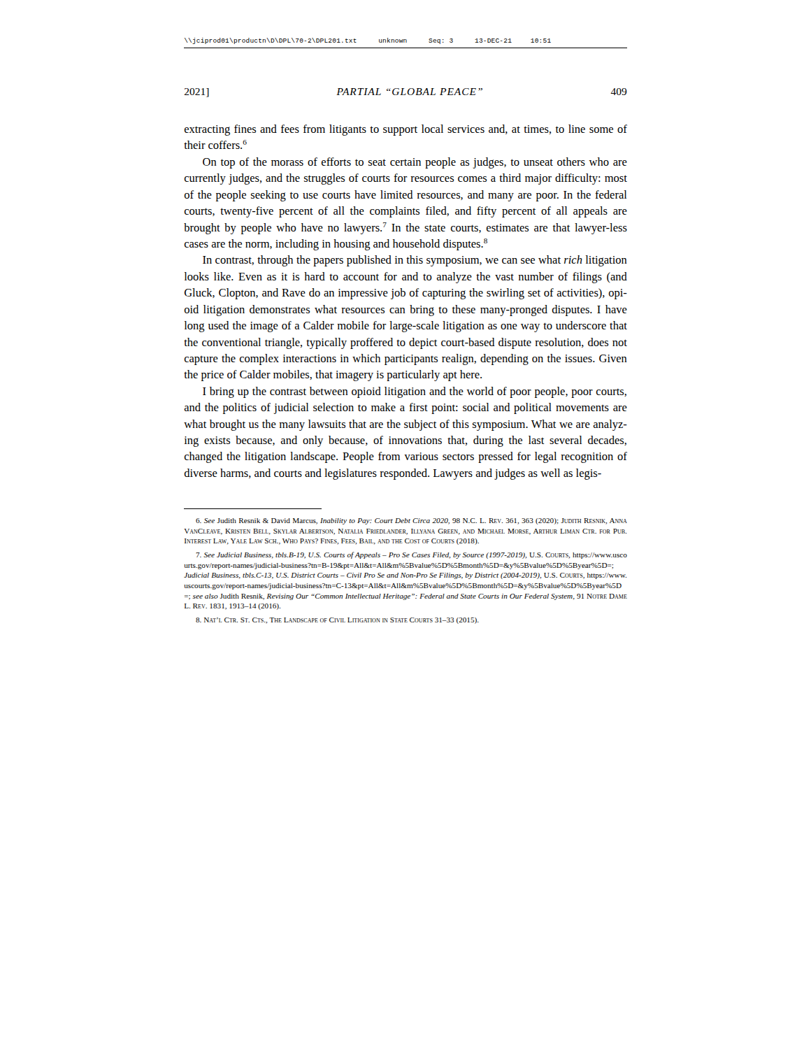\\jciprod01\productn\D\DPL\70-2\DPL201.txt unknown Seq: 3 13-DEC-21 10:51
2021] Partial “Global Peace” 409
extracting fines and fees from litigants to support local services and, at times, to line some of their coffers.6
On top of the morass of efforts to seat certain people as judges, to unseat others who are currently judges, and the struggles of courts for resources comes a third major difficulty: most of the people seeking to use courts have limited resources, and many are poor. In the federal courts, twenty-five percent of all the complaints filed, and fifty percent of all appeals are brought by people who have no lawyers.7 In the state courts, estimates are that lawyer-less cases are the norm, including in housing and household disputes.8
In contrast, through the papers published in this symposium, we can see what rich litigation looks like. Even as it is hard to account for and to analyze the vast number of filings (and Gluck, Clopton, and Rave do an impressive job of capturing the swirling set of activities), opioid litigation demonstrates what resources can bring to these many-pronged disputes. I have long used the image of a Calder mobile for large-scale litigation as one way to underscore that the conventional triangle, typically proffered to depict court-based dispute resolution, does not capture the complex interactions in which participants realign, depending on the issues. Given the price of Calder mobiles, that imagery is particularly apt here.
I bring up the contrast between opioid litigation and the world of poor people, poor courts, and the politics of judicial selection to make a first point: social and political movements are what brought us the many lawsuits that are the subject of this symposium. What we are analyzing exists because, and only because, of innovations that, during the last several decades, changed the litigation landscape. People from various sectors pressed for legal recognition of diverse harms, and courts and legislatures responded. Lawyers and judges as well as legis-
6. See Judith Resnik & David Marcus, Inability to Pay: Court Debt Circa 2020, 98 N.C. L. Rev. 361, 363 (2020); Judith Resnik, Anna VanCleave, Kristen Bell, Skylar Albertson, Natalia Friedlander, Illyana Green, and Michael Morse, Arthur Liman Ctr. for Pub. Interest Law, Yale Law Sch., Who Pays? Fines, Fees, Bail, and the Cost of Courts (2018).
7. See Judicial Business, tbls.B-19, U.S. Courts of Appeals – Pro Se Cases Filed, by Source (1997-2019), U.S. Courts, https://www.uscourts.gov/report-names/judicial-business?tn=B-19&pt=All&t=All&m%5Bvalue%5D%5Bmonth%5D=&y%5Bvalue%5D%5Byear%5D=; Judicial Business, tbls.C-13, U.S. District Courts – Civil Pro Se and Non-Pro Se Filings, by District (2004-2019), U.S. Courts, https://www.uscourts.gov/report-names/judicial-business?tn=C-13&pt=All&t=All&m%5Bvalue%5D%5Bmonth%5D=&y%5Bvalue%5D%5Byear%5D=; see also Judith Resnik, Revising Our “Common Intellectual Heritage”: Federal and State Courts in Our Federal System, 91 Notre Dame L. Rev. 1831, 1913–14 (2016).
8. Nat’l Ctr. St. Cts., The Landscape of Civil Litigation in State Courts 31–33 (2015).